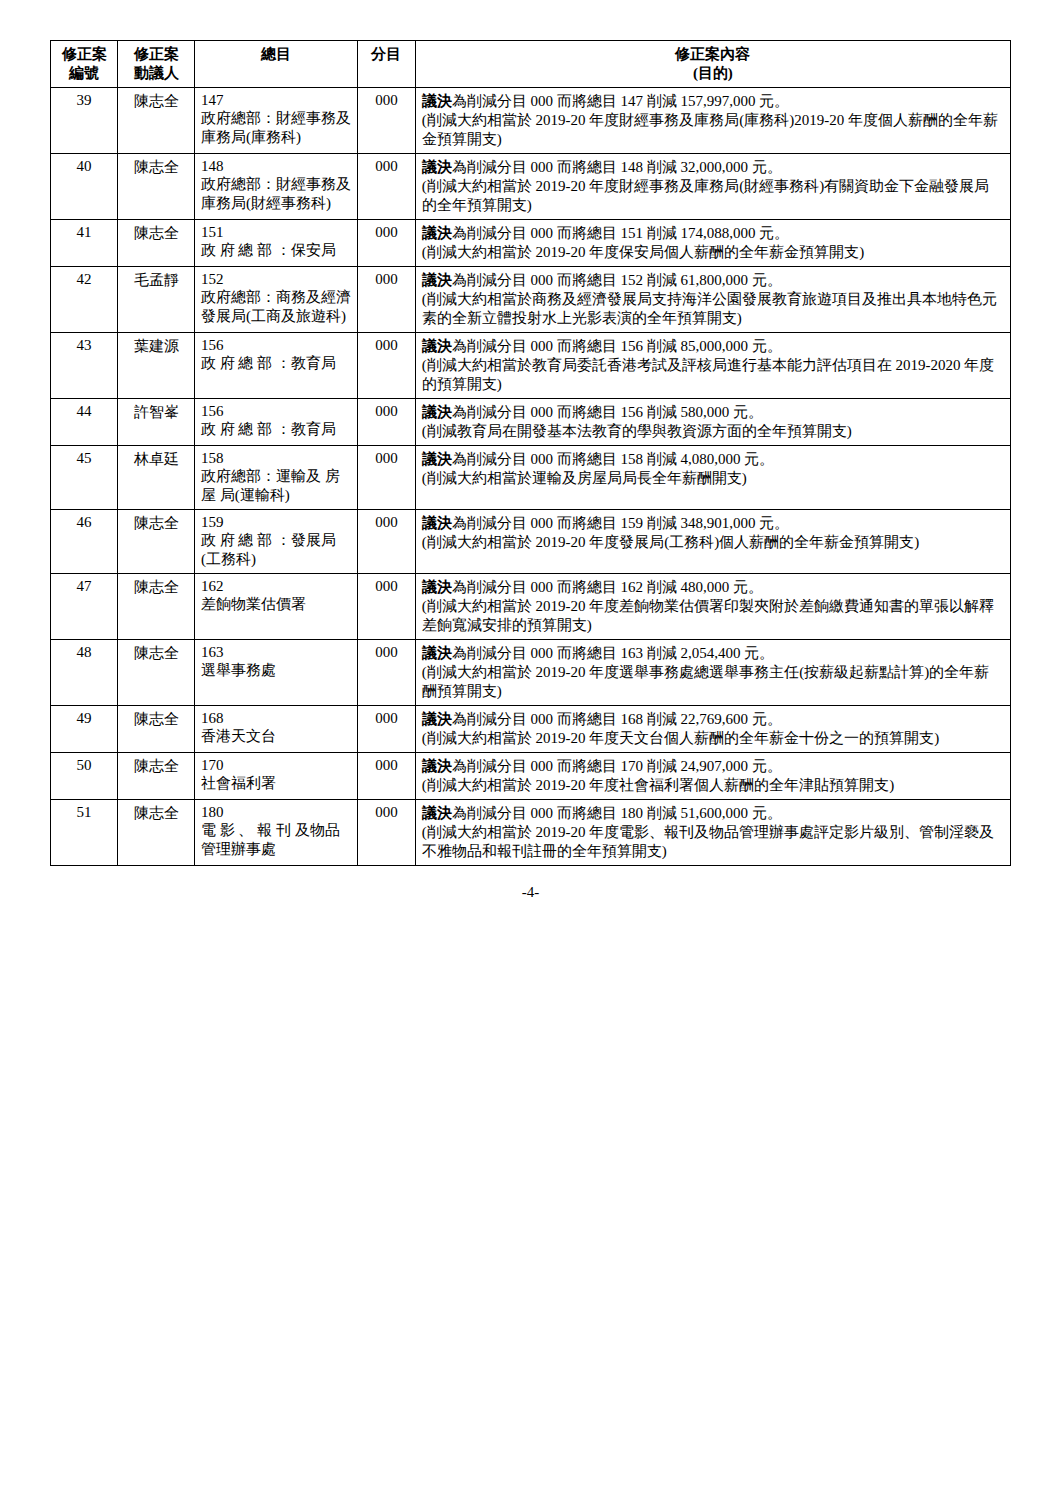| 修正案 編號 | 修正案 動議人 | 總目 | 分目 | 修正案內容 (目的) |
| --- | --- | --- | --- | --- |
| 39 | 陳志全 | 147 政府總部：財經事務及庫務局(庫務科) | 000 | 議決 為削減分目 000 而將總目 147 削減 157,997,000 元。 (削減大約相當於 2019-20 年度財經事務及庫務局(庫務科)2019-20 年度個人薪酬的全年薪金預算開支) |
| 40 | 陳志全 | 148 政府總部：財經事務及庫務局(財經事務科) | 000 | 議決 為削減分目 000 而將總目 148 削減 32,000,000 元。 (削減大約相當於 2019-20 年度財經事務及庫務局(財經事務科)有關資助金下金融發展局的全年預算開支) |
| 41 | 陳志全 | 151 政 府 總 部 ：保安局 | 000 | 議決 為削減分目 000 而將總目 151 削減 174,088,000 元。 (削減大約相當於 2019-20 年度保安局個人薪酬的全年薪金預算開支) |
| 42 | 毛孟靜 | 152 政府總部：商務及經濟發展局(工商及旅遊科) | 000 | 議決 為削減分目 000 而將總目 152 削減 61,800,000 元。 (削減大約相當於商務及經濟發展局支持海洋公園發展教育旅遊項目及推出具本地特色元素的全新立體投射水上光影表演的全年預算開支) |
| 43 | 葉建源 | 156 政 府 總 部 ：教育局 | 000 | 議決 為削減分目 000 而將總目 156 削減 85,000,000 元。 (削減大約相當於教育局委託香港考試及評核局進行基本能力評估項目在 2019-2020 年度的預算開支) |
| 44 | 許智峯 | 156 政 府 總 部 ：教育局 | 000 | 議決 為削減分目 000 而將總目 156 削減 580,000 元。 (削減教育局在開發基本法教育的學與教資源方面的全年預算開支) |
| 45 | 林卓廷 | 158 政府總部：運輸及 房 屋 局(運輸科) | 000 | 議決 為削減分目 000 而將總目 158 削減 4,080,000 元。 (削減大約相當於運輸及房屋局局長全年薪酬開支) |
| 46 | 陳志全 | 159 政 府 總 部 ：發展局(工務科) | 000 | 議決 為削減分目 000 而將總目 159 削減 348,901,000 元。 (削減大約相當於 2019-20 年度發展局(工務科)個人薪酬的全年薪金預算開支) |
| 47 | 陳志全 | 162 差餉物業估價署 | 000 | 議決 為削減分目 000 而將總目 162 削減 480,000 元。 (削減大約相當於 2019-20 年度差餉物業估價署印製夾附於差餉繳費通知書的單張以解釋差餉寬減安排的預算開支) |
| 48 | 陳志全 | 163 選舉事務處 | 000 | 議決 為削減分目 000 而將總目 163 削減 2,054,400 元。 (削減大約相當於 2019-20 年度選舉事務處總選舉事務主任(按薪級起薪點計算)的全年薪酬預算開支) |
| 49 | 陳志全 | 168 香港天文台 | 000 | 議決 為削減分目 000 而將總目 168 削減 22,769,600 元。 (削減大約相當於 2019-20 年度天文台個人薪酬的全年薪金十份之一的預算開支) |
| 50 | 陳志全 | 170 社會福利署 | 000 | 議決 為削減分目 000 而將總目 170 削減 24,907,000 元。 (削減大約相當於 2019-20 年度社會福利署個人薪酬的全年津貼預算開支) |
| 51 | 陳志全 | 180 電 影 、 報 刊 及物品管理辦事處 | 000 | 議決 為削減分目 000 而將總目 180 削減 51,600,000 元。 (削減大約相當於 2019-20 年度電影、報刊及物品管理辦事處評定影片級別、管制淫褻及不雅物品和報刊註冊的全年預算開支) |
-4-